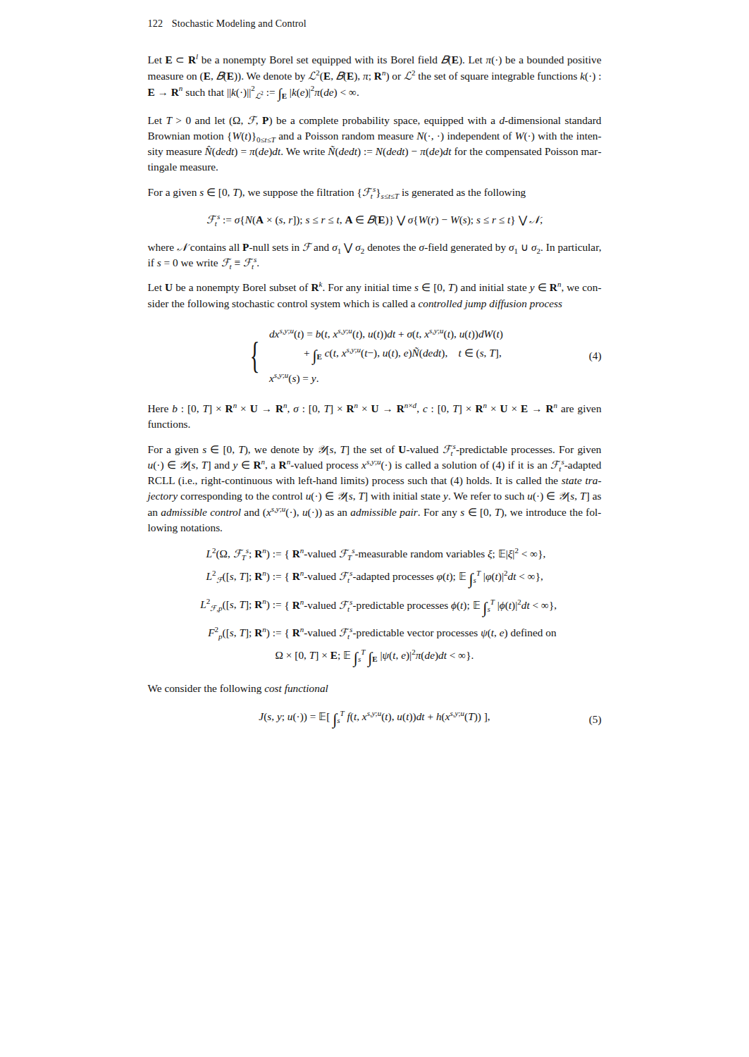122 Stochastic Modeling and Control
Let E ⊂ Rl be a nonempty Borel set equipped with its Borel field 𝐵(E). Let π(·) be a bounded positive measure on (E, 𝐵(E)). We denote by ℒ2(E, 𝐵(E), π; Rn) or ℒ2 the set of square integrable functions k(·) : E → Rn such that ||k(·)||2ℒ2 := ∫E |k(e)|2π(de) < ∞.
Let T > 0 and let (Ω, ℱ, P) be a complete probability space, equipped with a d-dimensional standard Brownian motion {W(t)}0≤t≤T and a Poisson random measure N(·, ·) independent of W(·) with the intensity measure N̂(dedt) = π(de)dt. We write Ñ(dedt) := N(dedt) − π(de)dt for the compensated Poisson martingale measure.
For a given s ∈ [0, T), we suppose the filtration {ℱts}s≤t≤T is generated as the following
ℱts := σ{N(A × (s, r]); s ≤ r ≤ t, A ∈ 𝐵(E)} ⋁ σ{W(r) − W(s); s ≤ r ≤ t} ⋁ 𝒩,
where 𝒩 contains all P-null sets in ℱ and σ1 ⋁ σ2 denotes the σ-field generated by σ1 ∪ σ2. In particular, if s = 0 we write ℱt ≡ ℱts.
Let U be a nonempty Borel subset of Rk. For any initial time s ∈ [0, T) and initial state y ∈ Rn, we consider the following stochastic control system which is called a controlled jump diffusion process
{
dxs,y;u(t) = b(t, xs,y;u(t), u(t))dt + σ(t, xs,y;u(t), u(t))dW(t)
+ ∫E c(t, xs,y;u(t−), u(t), e)Ñ(dedt), t ∈ (s, T],
xs,y;u(s) = y.
(4)
Here b : [0, T] × Rn × U → Rn, σ : [0, T] × Rn × U → Rn×d, c : [0, T] × Rn × U × E → Rn are given functions.
For a given s ∈ [0, T), we denote by 𝒴[s, T] the set of U-valued ℱts-predictable processes. For given u(·) ∈ 𝒴[s, T] and y ∈ Rn, a Rn-valued process xs,y;u(·) is called a solution of (4) if it is an ℱts-adapted RCLL (i.e., right-continuous with left-hand limits) process such that (4) holds. It is called the state trajectory corresponding to the control u(·) ∈ 𝒴[s, T] with initial state y. We refer to such u(·) ∈ 𝒴[s, T] as an admissible control and (xs,y;u(·), u(·)) as an admissible pair. For any s ∈ [0, T), we introduce the following notations.
L2(Ω, ℱTs; Rn) := { Rn-valued ℱTs-measurable random variables ξ; 𝔼|ξ|2 < ∞}, L2ℱ([s, T]; Rn) := { Rn-valued ℱts-adapted processes φ(t); 𝔼 ∫sT |φ(t)|2dt < ∞}, L2ℱ,p([s, T]; Rn) := { Rn-valued ℱts-predictable processes ϕ(t); 𝔼 ∫sT |ϕ(t)|2dt < ∞}, F2p([s, T]; Rn) := { Rn-valued ℱts-predictable vector processes ψ(t, e) defined on Ω × [0, T] × E; 𝔼 ∫sT ∫E |ψ(t, e)|2π(de)dt < ∞}.
We consider the following cost functional
J(s, y; u(·)) = 𝔼[ ∫sT f(t, xs,y;u(t), u(t))dt + h(xs,y;u(T)) ], (5)